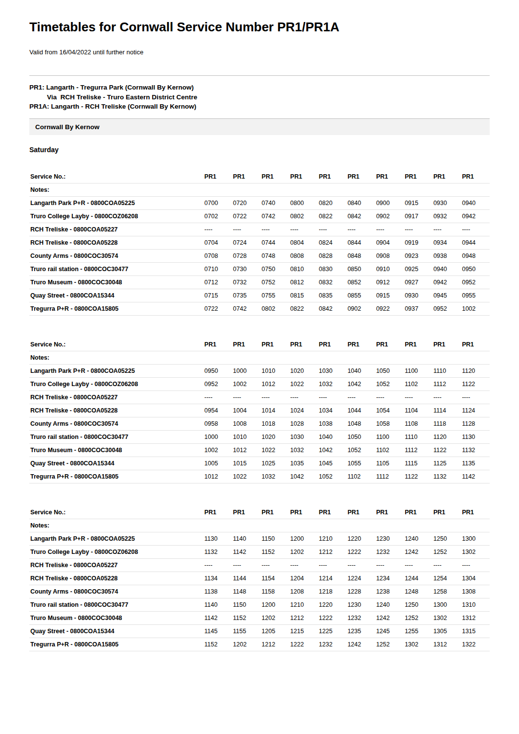Timetables for Cornwall Service Number PR1/PR1A
Valid from 16/04/2022 until further notice
PR1: Langarth - Tregurra Park (Cornwall By Kernow)
Via RCH Treliske - Truro Eastern District Centre
PR1A: Langarth - RCH Treliske (Cornwall By Kernow)
Cornwall By Kernow
Saturday
| Service No.: | PR1 | PR1 | PR1 | PR1 | PR1 | PR1 | PR1 | PR1 | PR1 | PR1 |
| --- | --- | --- | --- | --- | --- | --- | --- | --- | --- | --- |
| Notes: | | | | | | | | | | |
| Langarth Park P+R - 0800COA05225 | 0700 | 0720 | 0740 | 0800 | 0820 | 0840 | 0900 | 0915 | 0930 | 0940 |
| Truro College Layby - 0800COZ06208 | 0702 | 0722 | 0742 | 0802 | 0822 | 0842 | 0902 | 0917 | 0932 | 0942 |
| RCH Treliske - 0800COA05227 | ---- | ---- | ---- | ---- | ---- | ---- | ---- | ---- | ---- | ---- |
| RCH Treliske - 0800COA05228 | 0704 | 0724 | 0744 | 0804 | 0824 | 0844 | 0904 | 0919 | 0934 | 0944 |
| County Arms - 0800COC30574 | 0708 | 0728 | 0748 | 0808 | 0828 | 0848 | 0908 | 0923 | 0938 | 0948 |
| Truro rail station - 0800COC30477 | 0710 | 0730 | 0750 | 0810 | 0830 | 0850 | 0910 | 0925 | 0940 | 0950 |
| Truro Museum - 0800COC30048 | 0712 | 0732 | 0752 | 0812 | 0832 | 0852 | 0912 | 0927 | 0942 | 0952 |
| Quay Street - 0800COA15344 | 0715 | 0735 | 0755 | 0815 | 0835 | 0855 | 0915 | 0930 | 0945 | 0955 |
| Tregurra P+R - 0800COA15805 | 0722 | 0742 | 0802 | 0822 | 0842 | 0902 | 0922 | 0937 | 0952 | 1002 |
| Service No.: | PR1 | PR1 | PR1 | PR1 | PR1 | PR1 | PR1 | PR1 | PR1 | PR1 |
| --- | --- | --- | --- | --- | --- | --- | --- | --- | --- | --- |
| Notes: | | | | | | | | | | |
| Langarth Park P+R - 0800COA05225 | 0950 | 1000 | 1010 | 1020 | 1030 | 1040 | 1050 | 1100 | 1110 | 1120 |
| Truro College Layby - 0800COZ06208 | 0952 | 1002 | 1012 | 1022 | 1032 | 1042 | 1052 | 1102 | 1112 | 1122 |
| RCH Treliske - 0800COA05227 | ---- | ---- | ---- | ---- | ---- | ---- | ---- | ---- | ---- | ---- |
| RCH Treliske - 0800COA05228 | 0954 | 1004 | 1014 | 1024 | 1034 | 1044 | 1054 | 1104 | 1114 | 1124 |
| County Arms - 0800COC30574 | 0958 | 1008 | 1018 | 1028 | 1038 | 1048 | 1058 | 1108 | 1118 | 1128 |
| Truro rail station - 0800COC30477 | 1000 | 1010 | 1020 | 1030 | 1040 | 1050 | 1100 | 1110 | 1120 | 1130 |
| Truro Museum - 0800COC30048 | 1002 | 1012 | 1022 | 1032 | 1042 | 1052 | 1102 | 1112 | 1122 | 1132 |
| Quay Street - 0800COA15344 | 1005 | 1015 | 1025 | 1035 | 1045 | 1055 | 1105 | 1115 | 1125 | 1135 |
| Tregurra P+R - 0800COA15805 | 1012 | 1022 | 1032 | 1042 | 1052 | 1102 | 1112 | 1122 | 1132 | 1142 |
| Service No.: | PR1 | PR1 | PR1 | PR1 | PR1 | PR1 | PR1 | PR1 | PR1 | PR1 |
| --- | --- | --- | --- | --- | --- | --- | --- | --- | --- | --- |
| Notes: | | | | | | | | | | |
| Langarth Park P+R - 0800COA05225 | 1130 | 1140 | 1150 | 1200 | 1210 | 1220 | 1230 | 1240 | 1250 | 1300 |
| Truro College Layby - 0800COZ06208 | 1132 | 1142 | 1152 | 1202 | 1212 | 1222 | 1232 | 1242 | 1252 | 1302 |
| RCH Treliske - 0800COA05227 | ---- | ---- | ---- | ---- | ---- | ---- | ---- | ---- | ---- | ---- |
| RCH Treliske - 0800COA05228 | 1134 | 1144 | 1154 | 1204 | 1214 | 1224 | 1234 | 1244 | 1254 | 1304 |
| County Arms - 0800COC30574 | 1138 | 1148 | 1158 | 1208 | 1218 | 1228 | 1238 | 1248 | 1258 | 1308 |
| Truro rail station - 0800COC30477 | 1140 | 1150 | 1200 | 1210 | 1220 | 1230 | 1240 | 1250 | 1300 | 1310 |
| Truro Museum - 0800COC30048 | 1142 | 1152 | 1202 | 1212 | 1222 | 1232 | 1242 | 1252 | 1302 | 1312 |
| Quay Street - 0800COA15344 | 1145 | 1155 | 1205 | 1215 | 1225 | 1235 | 1245 | 1255 | 1305 | 1315 |
| Tregurra P+R - 0800COA15805 | 1152 | 1202 | 1212 | 1222 | 1232 | 1242 | 1252 | 1302 | 1312 | 1322 |